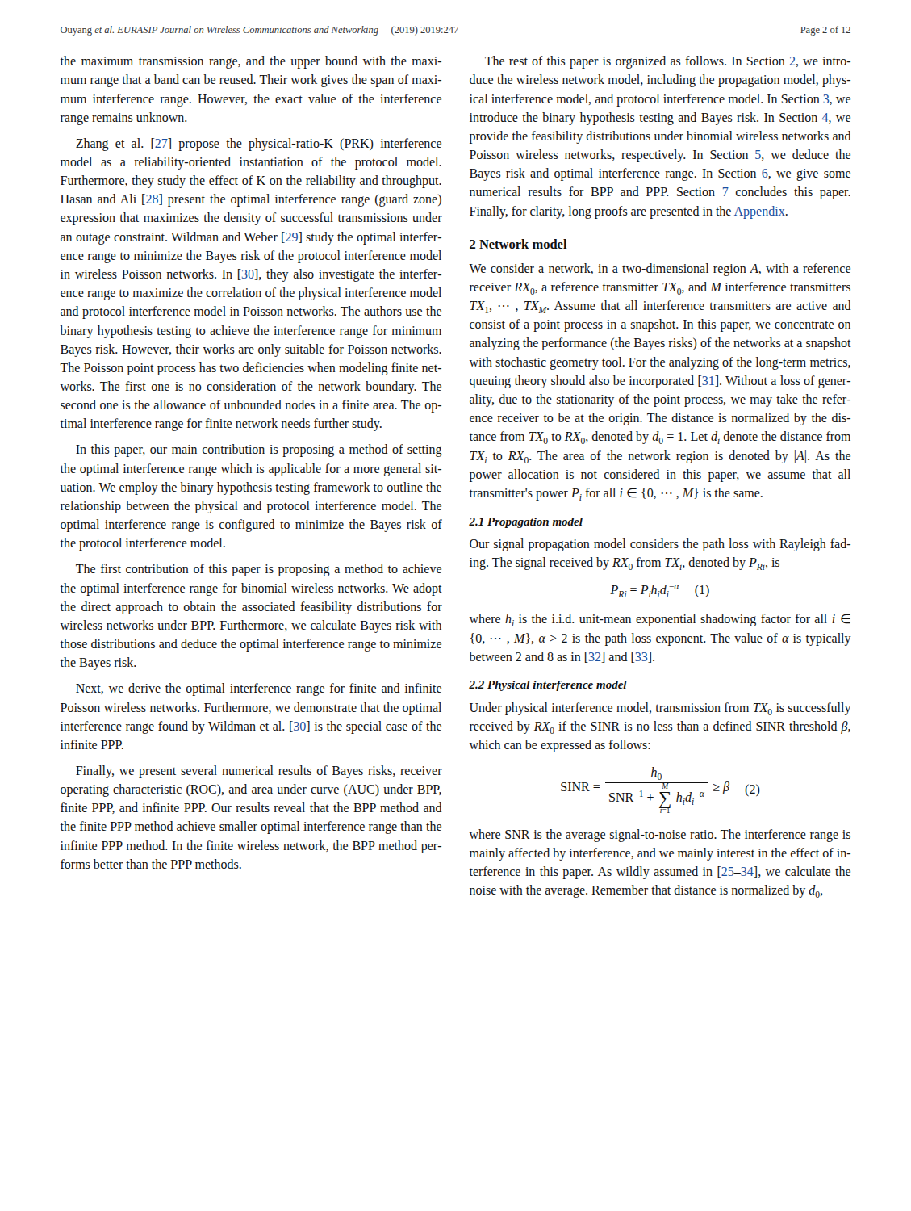Ouyang et al. EURASIP Journal on Wireless Communications and Networking (2019) 2019:247
Page 2 of 12
the maximum transmission range, and the upper bound with the maximum range that a band can be reused. Their work gives the span of maximum interference range. However, the exact value of the interference range remains unknown.
Zhang et al. [27] propose the physical-ratio-K (PRK) interference model as a reliability-oriented instantiation of the protocol model. Furthermore, they study the effect of K on the reliability and throughput. Hasan and Ali [28] present the optimal interference range (guard zone) expression that maximizes the density of successful transmissions under an outage constraint. Wildman and Weber [29] study the optimal interference range to minimize the Bayes risk of the protocol interference model in wireless Poisson networks. In [30], they also investigate the interference range to maximize the correlation of the physical interference model and protocol interference model in Poisson networks. The authors use the binary hypothesis testing to achieve the interference range for minimum Bayes risk. However, their works are only suitable for Poisson networks. The Poisson point process has two deficiencies when modeling finite networks. The first one is no consideration of the network boundary. The second one is the allowance of unbounded nodes in a finite area. The optimal interference range for finite network needs further study.
In this paper, our main contribution is proposing a method of setting the optimal interference range which is applicable for a more general situation. We employ the binary hypothesis testing framework to outline the relationship between the physical and protocol interference model. The optimal interference range is configured to minimize the Bayes risk of the protocol interference model.
The first contribution of this paper is proposing a method to achieve the optimal interference range for binomial wireless networks. We adopt the direct approach to obtain the associated feasibility distributions for wireless networks under BPP. Furthermore, we calculate Bayes risk with those distributions and deduce the optimal interference range to minimize the Bayes risk.
Next, we derive the optimal interference range for finite and infinite Poisson wireless networks. Furthermore, we demonstrate that the optimal interference range found by Wildman et al. [30] is the special case of the infinite PPP.
Finally, we present several numerical results of Bayes risks, receiver operating characteristic (ROC), and area under curve (AUC) under BPP, finite PPP, and infinite PPP. Our results reveal that the BPP method and the finite PPP method achieve smaller optimal interference range than the infinite PPP method. In the finite wireless network, the BPP method performs better than the PPP methods.
The rest of this paper is organized as follows. In Section 2, we introduce the wireless network model, including the propagation model, physical interference model, and protocol interference model. In Section 3, we introduce the binary hypothesis testing and Bayes risk. In Section 4, we provide the feasibility distributions under binomial wireless networks and Poisson wireless networks, respectively. In Section 5, we deduce the Bayes risk and optimal interference range. In Section 6, we give some numerical results for BPP and PPP. Section 7 concludes this paper. Finally, for clarity, long proofs are presented in the Appendix.
2 Network model
We consider a network, in a two-dimensional region A, with a reference receiver RX0, a reference transmitter TX0, and M interference transmitters TX1, ⋯ , TXM. Assume that all interference transmitters are active and consist of a point process in a snapshot. In this paper, we concentrate on analyzing the performance (the Bayes risks) of the networks at a snapshot with stochastic geometry tool. For the analyzing of the long-term metrics, queuing theory should also be incorporated [31]. Without a loss of generality, due to the stationarity of the point process, we may take the reference receiver to be at the origin. The distance is normalized by the distance from TX0 to RX0, denoted by d0 = 1. Let di denote the distance from TXi to RX0. The area of the network region is denoted by |A|. As the power allocation is not considered in this paper, we assume that all transmitter's power Pi for all i ∈ {0, ⋯ , M} is the same.
2.1 Propagation model
Our signal propagation model considers the path loss with Rayleigh fading. The signal received by RX0 from TXi, denoted by PRi, is
PRi = Pihidi−α (1)
where hi is the i.i.d. unit-mean exponential shadowing factor for all i ∈ {0, ⋯ , M}, α > 2 is the path loss exponent. The value of α is typically between 2 and 8 as in [32] and [33].
2.2 Physical interference model
Under physical interference model, transmission from TX0 is successfully received by RX0 if the SINR is no less than a defined SINR threshold β, which can be expressed as follows:
SINR = h0 SNR−1 + M∑i=1 hidi−α ≥ β (2)
where SNR is the average signal-to-noise ratio. The interference range is mainly affected by interference, and we mainly interest in the effect of interference in this paper. As wildly assumed in [25–34], we calculate the noise with the average. Remember that distance is normalized by d0,